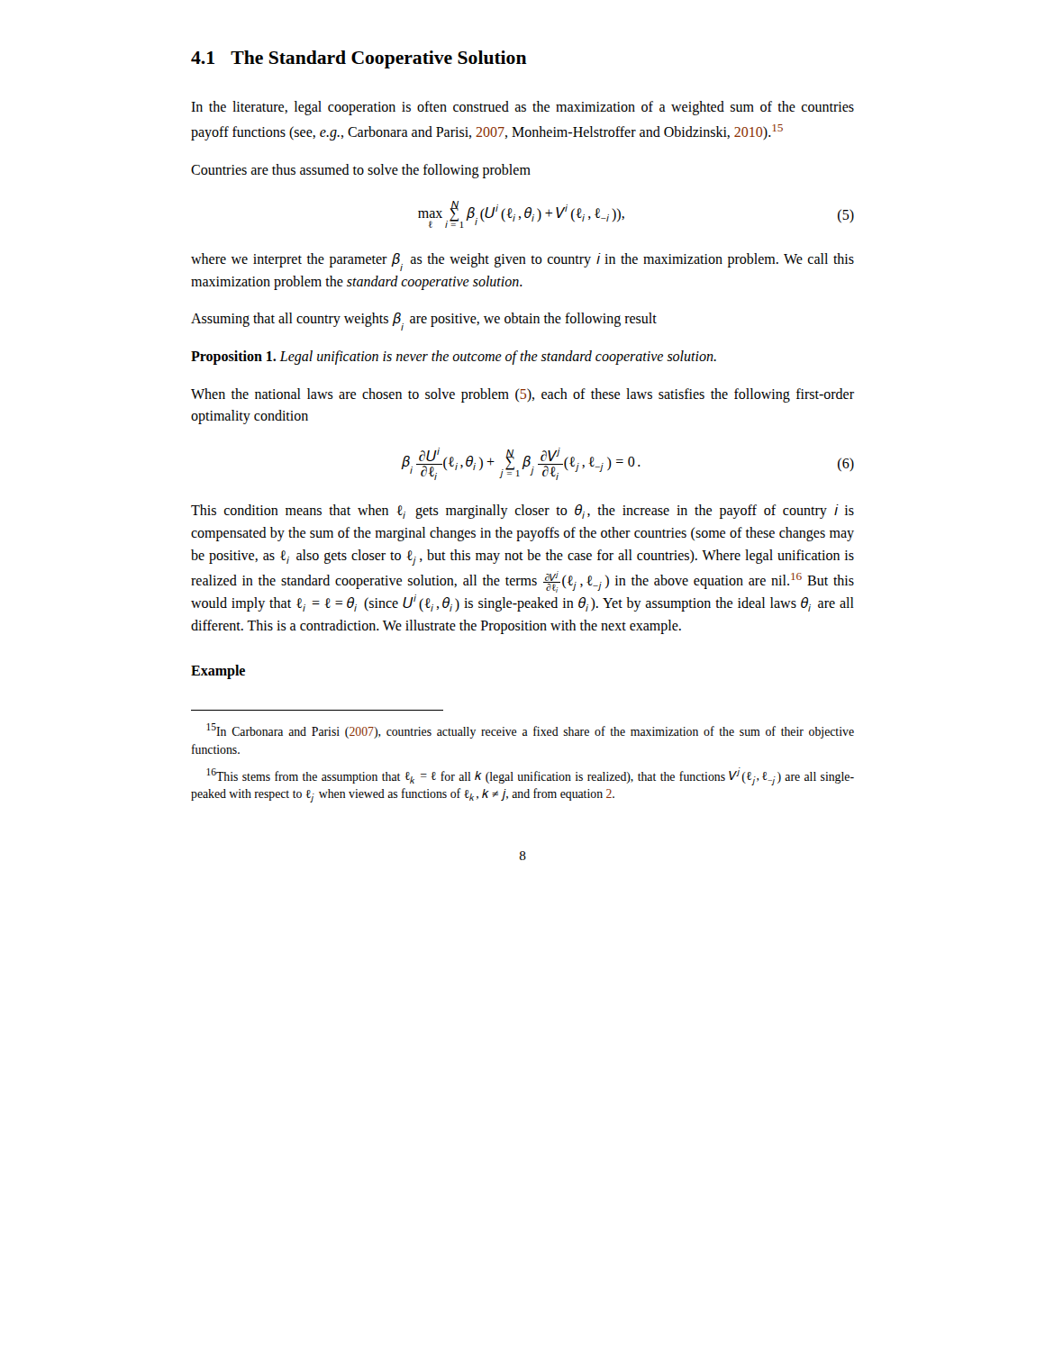4.1 The Standard Cooperative Solution
In the literature, legal cooperation is often construed as the maximization of a weighted sum of the countries payoff functions (see, e.g., Carbonara and Parisi, 2007, Monheim-Helstroffer and Obidzinski, 2010).15
Countries are thus assumed to solve the following problem
max ℓ ∑ i=1 N βi ( Ui (ℓi,θi) + Vi (ℓi,ℓ−i) ) , (5)
where we interpret the parameter βi as the weight given to country i in the maximization problem. We call this maximization problem the standard cooperative solution.
Assuming that all country weights βi are positive, we obtain the following result
Proposition 1. Legal unification is never the outcome of the standard cooperative solution.
When the national laws are chosen to solve problem (5), each of these laws satisfies the following first-order optimality condition
βi ∂Ui ∂ℓi (ℓi,θi) + ∑ j=1 N βj ∂Vj ∂ℓi (ℓj,ℓ−j) = 0 . (6)
This condition means that when ℓi gets marginally closer to θi, the increase in the payoff of country i is compensated by the sum of the marginal changes in the payoffs of the other countries (some of these changes may be positive, as ℓi also gets closer to ℓj, but this may not be the case for all countries). Where legal unification is realized in the standard cooperative solution, all the terms ∂Vj∂ℓi(ℓj,ℓ−j) in the above equation are nil.16 But this would imply that ℓi=ℓ=θi (since Ui(ℓi,θi) is single-peaked in θi). Yet by assumption the ideal laws θi are all different. This is a contradiction. We illustrate the Proposition with the next example.
Example
15In Carbonara and Parisi (2007), countries actually receive a fixed share of the maximization of the sum of their objective functions.
16This stems from the assumption that ℓk=ℓ for all k (legal unification is realized), that the functions Vj(ℓj,ℓ−j) are all single-peaked with respect to ℓj when viewed as functions of ℓk, k≠j, and from equation 2.
8